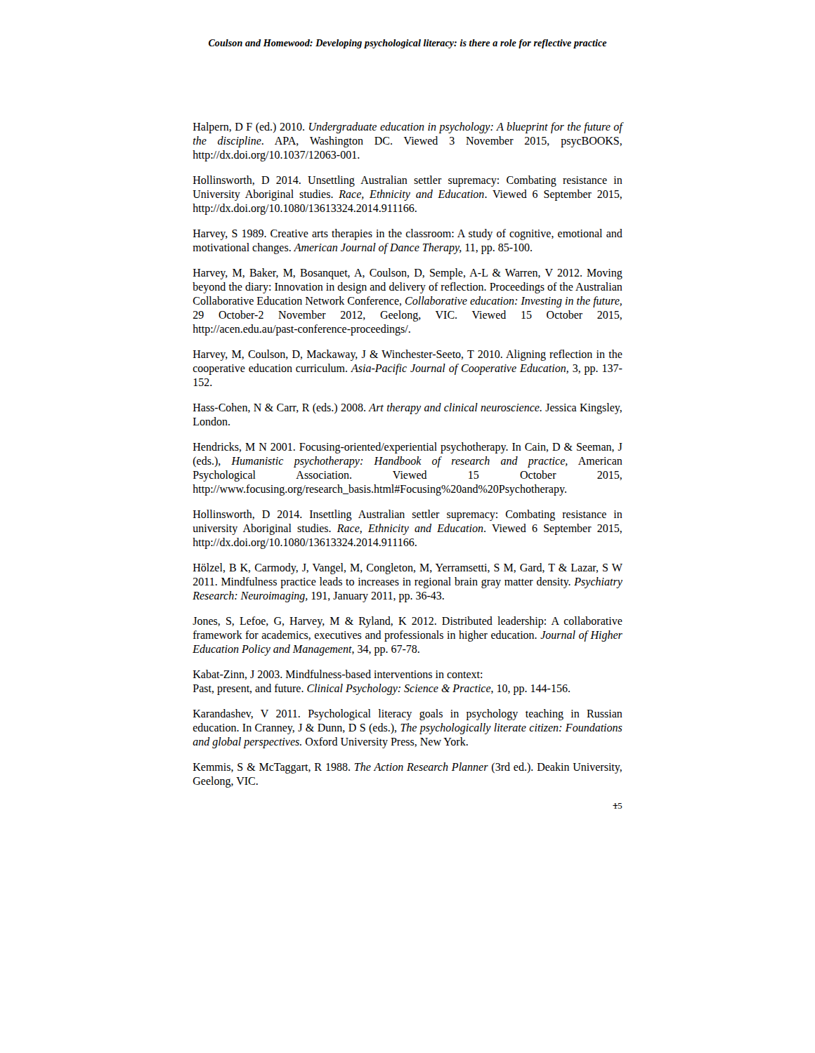Coulson and Homewood: Developing psychological literacy: is there a role for reflective practice
Halpern, D F (ed.) 2010. Undergraduate education in psychology: A blueprint for the future of the discipline. APA, Washington DC. Viewed 3 November 2015, psycBOOKS, http://dx.doi.org/10.1037/12063-001.
Hollinsworth, D 2014. Unsettling Australian settler supremacy: Combating resistance in University Aboriginal studies. Race, Ethnicity and Education. Viewed 6 September 2015, http://dx.doi.org/10.1080/13613324.2014.911166.
Harvey, S 1989. Creative arts therapies in the classroom: A study of cognitive, emotional and motivational changes. American Journal of Dance Therapy, 11, pp. 85-100.
Harvey, M, Baker, M, Bosanquet, A, Coulson, D, Semple, A-L & Warren, V 2012. Moving beyond the diary: Innovation in design and delivery of reflection. Proceedings of the Australian Collaborative Education Network Conference, Collaborative education: Investing in the future, 29 October-2 November 2012, Geelong, VIC. Viewed 15 October 2015, http://acen.edu.au/past-conference-proceedings/.
Harvey, M, Coulson, D, Mackaway, J & Winchester-Seeto, T 2010. Aligning reflection in the cooperative education curriculum. Asia-Pacific Journal of Cooperative Education, 3, pp. 137-152.
Hass-Cohen, N & Carr, R (eds.) 2008. Art therapy and clinical neuroscience. Jessica Kingsley, London.
Hendricks, M N 2001. Focusing-oriented/experiential psychotherapy. In Cain, D & Seeman, J (eds.), Humanistic psychotherapy: Handbook of research and practice, American Psychological Association. Viewed 15 October 2015, http://www.focusing.org/research_basis.html#Focusing%20and%20Psychotherapy.
Hollinsworth, D 2014. Insettling Australian settler supremacy: Combating resistance in university Aboriginal studies. Race, Ethnicity and Education. Viewed 6 September 2015, http://dx.doi.org/10.1080/13613324.2014.911166.
Hölzel, B K, Carmody, J, Vangel, M, Congleton, M, Yerramsetti, S M, Gard, T & Lazar, S W 2011. Mindfulness practice leads to increases in regional brain gray matter density. Psychiatry Research: Neuroimaging, 191, January 2011, pp. 36-43.
Jones, S, Lefoe, G, Harvey, M & Ryland, K 2012. Distributed leadership: A collaborative framework for academics, executives and professionals in higher education. Journal of Higher Education Policy and Management, 34, pp. 67-78.
Kabat-Zinn, J 2003. Mindfulness-based interventions in context:
Past, present, and future. Clinical Psychology: Science & Practice, 10, pp. 144-156.
Karandashev, V 2011. Psychological literacy goals in psychology teaching in Russian education. In Cranney, J & Dunn, D S (eds.), The psychologically literate citizen: Foundations and global perspectives. Oxford University Press, New York.
Kemmis, S & McTaggart, R 1988. The Action Research Planner (3rd ed.). Deakin University, Geelong, VIC.
15